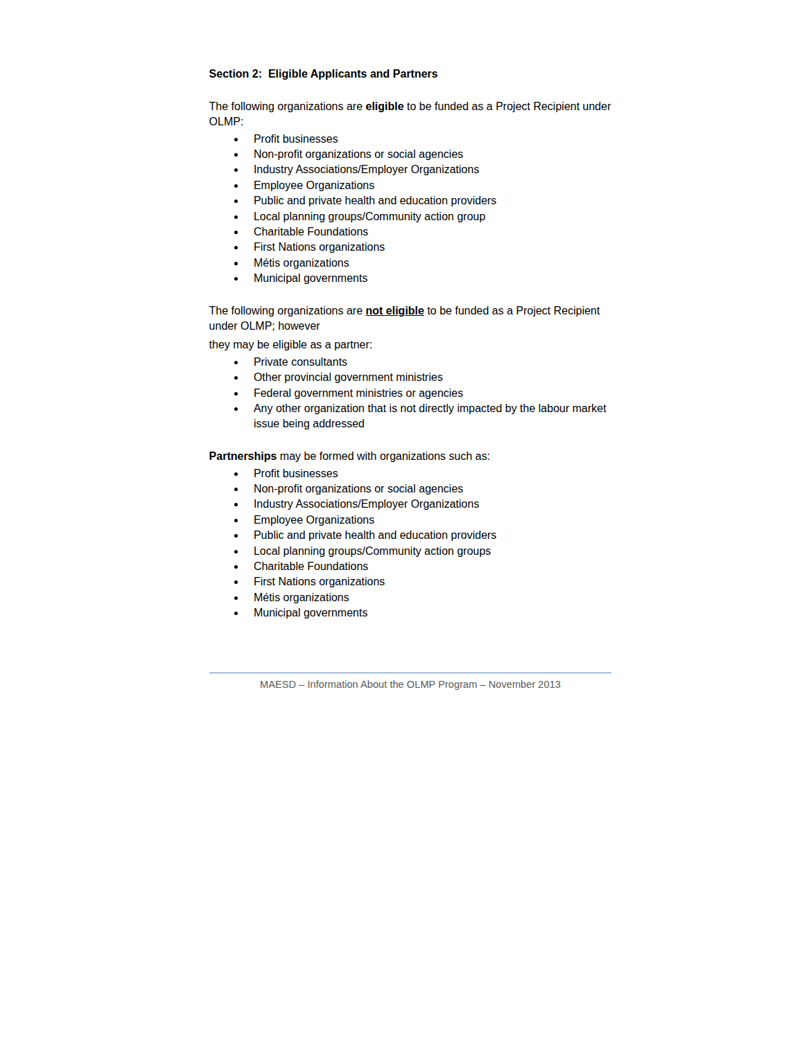Section 2: Eligible Applicants and Partners
The following organizations are eligible to be funded as a Project Recipient under OLMP:
Profit businesses
Non-profit organizations or social agencies
Industry Associations/Employer Organizations
Employee Organizations
Public and private health and education providers
Local planning groups/Community action group
Charitable Foundations
First Nations organizations
Métis organizations
Municipal governments
The following organizations are not eligible to be funded as a Project Recipient under OLMP; however
they may be eligible as a partner:
Private consultants
Other provincial government ministries
Federal government ministries or agencies
Any other organization that is not directly impacted by the labour market issue being addressed
Partnerships may be formed with organizations such as:
Profit businesses
Non-profit organizations or social agencies
Industry Associations/Employer Organizations
Employee Organizations
Public and private health and education providers
Local planning groups/Community action groups
Charitable Foundations
First Nations organizations
Métis organizations
Municipal governments
MAESD – Information About the OLMP Program – November 2013